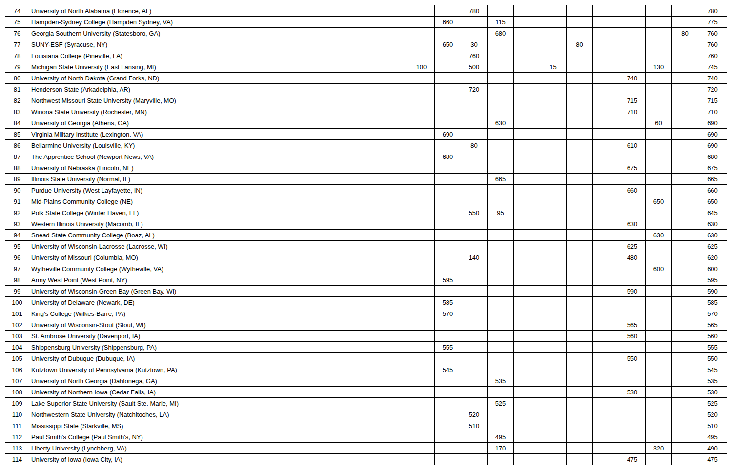| 74 | University of North Alabama (Florence, AL) | | | 780 | | | | | | | | | 780 |
| 75 | Hampden-Sydney College (Hampden Sydney, VA) | | 660 | | 115 | | | | | | | | 775 |
| 76 | Georgia Southern University (Statesboro, GA) | | | | 680 | | | | | | | 80 | 760 |
| 77 | SUNY-ESF (Syracuse, NY) | | 650 | 30 | | | | 80 | | | | | 760 |
| 78 | Louisiana College (Pineville, LA) | | | 760 | | | | | | | | | 760 |
| 79 | Michigan State University (East Lansing, MI) | 100 | | 500 | | | 15 | | | | 130 | | 745 |
| 80 | University of North Dakota (Grand Forks, ND) | | | | | | | | | 740 | | | 740 |
| 81 | Henderson State (Arkadelphia, AR) | | | 720 | | | | | | | | | 720 |
| 82 | Northwest Missouri State University (Maryville, MO) | | | | | | | | | 715 | | | 715 |
| 83 | Winona State University (Rochester, MN) | | | | | | | | | 710 | | | 710 |
| 84 | University of Georgia (Athens, GA) | | | | 630 | | | | | | 60 | | 690 |
| 85 | Virginia Military Institute (Lexington, VA) | | 690 | | | | | | | | | | 690 |
| 86 | Bellarmine University (Louisville, KY) | | | 80 | | | | | | 610 | | | 690 |
| 87 | The Apprentice School (Newport News, VA) | | 680 | | | | | | | | | | 680 |
| 88 | University of Nebraska (Lincoln, NE) | | | | | | | | | 675 | | | 675 |
| 89 | Illinois State University (Normal, IL) | | | | 665 | | | | | | | | 665 |
| 90 | Purdue University (West Layfayette, IN) | | | | | | | | | 660 | | | 660 |
| 91 | Mid-Plains Community College (NE) | | | | | | | | | | 650 | | 650 |
| 92 | Polk State College (Winter Haven, FL) | | | 550 | 95 | | | | | | | | 645 |
| 93 | Western Illinois University (Macomb, IL) | | | | | | | | | 630 | | | 630 |
| 94 | Snead State Community College (Boaz, AL) | | | | | | | | | | 630 | | 630 |
| 95 | University of Wisconsin-Lacrosse (Lacrosse, WI) | | | | | | | | | 625 | | | 625 |
| 96 | University of Missouri (Columbia, MO) | | | 140 | | | | | | 480 | | | 620 |
| 97 | Wytheville Community College (Wytheville, VA) | | | | | | | | | | 600 | | 600 |
| 98 | Army West Point (West Point, NY) | | 595 | | | | | | | | | | 595 |
| 99 | University of Wisconsin-Green Bay (Green Bay, WI) | | | | | | | | | 590 | | | 590 |
| 100 | University of Delaware (Newark, DE) | | 585 | | | | | | | | | | 585 |
| 101 | King's College (Wilkes-Barre, PA) | | 570 | | | | | | | | | | 570 |
| 102 | University of Wisconsin-Stout (Stout, WI) | | | | | | | | | 565 | | | 565 |
| 103 | St. Ambrose University (Davenport, IA) | | | | | | | | | 560 | | | 560 |
| 104 | Shippensburg University (Shippensburg, PA) | | 555 | | | | | | | | | | 555 |
| 105 | University of Dubuque (Dubuque, IA) | | | | | | | | | 550 | | | 550 |
| 106 | Kutztown University of Pennsylvania (Kutztown, PA) | | 545 | | | | | | | | | | 545 |
| 107 | University of North Georgia (Dahlonega, GA) | | | | 535 | | | | | | | | 535 |
| 108 | University of Northern Iowa (Cedar Falls, IA) | | | | | | | | | 530 | | | 530 |
| 109 | Lake Superior State University (Sault Ste. Marie, MI) | | | | 525 | | | | | | | | 525 |
| 110 | Northwestern State University (Natchitoches, LA) | | | 520 | | | | | | | | | 520 |
| 111 | Mississippi State (Starkville, MS) | | | 510 | | | | | | | | | 510 |
| 112 | Paul Smith's College (Paul Smith's, NY) | | | | 495 | | | | | | | | 495 |
| 113 | Liberty University (Lynchberg, VA) | | | | 170 | | | | | | 320 | | 490 |
| 114 | University of Iowa (Iowa City, IA) | | | | | | | | | 475 | | | 475 |